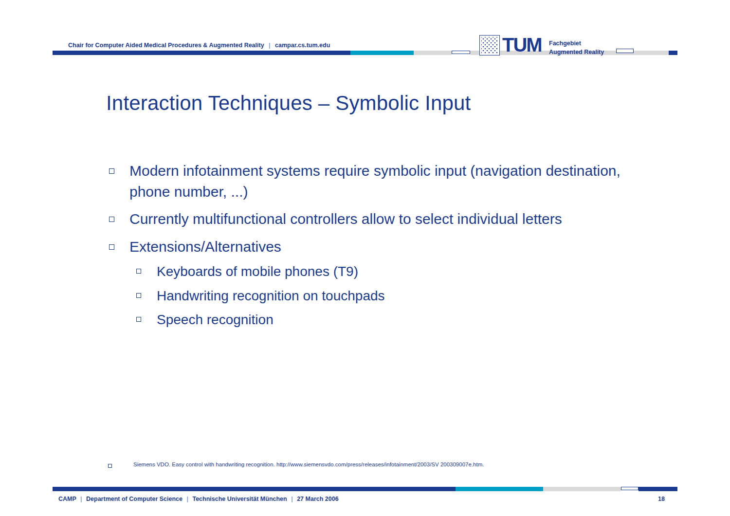Chair for Computer Aided Medical Procedures & Augmented Reality | campar.cs.tum.edu
TUM
Fachgebiet
Augmented Reality
Interaction Techniques – Symbolic Input
Modern infotainment systems require symbolic input (navigation destination, phone number, ...)
Currently multifunctional controllers allow to select individual letters
Extensions/Alternatives
Keyboards of mobile phones (T9)
Handwriting recognition on touchpads
Speech recognition
Siemens VDO. Easy control with handwriting recognition. http://www.siemensvdo.com/press/releases/infotainment/2003/SV 200309007e.htm.
CAMP | Department of Computer Science | Technische Universität München | 27 March 2006
18